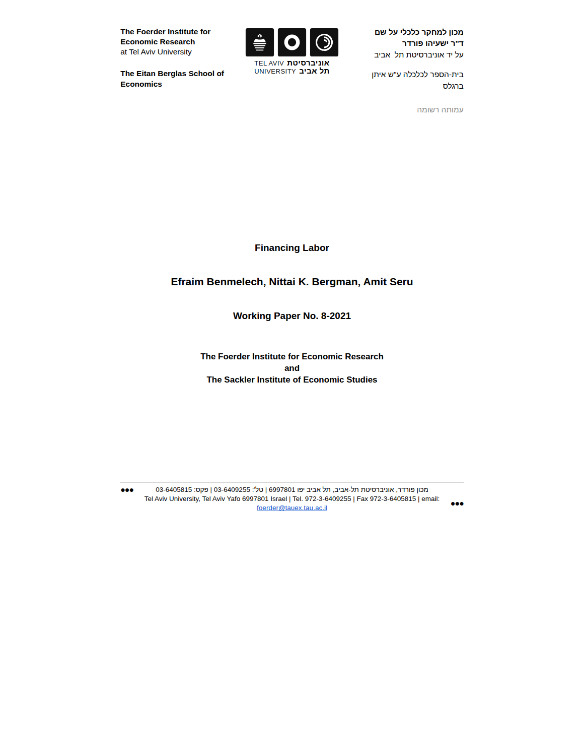The Foerder Institute for Economic Research
at Tel Aviv University
The Eitan Berglas School of Economics
TEL AVIV אוניברסיטת
UNIVERSITY תל אביב
מכון למחקר כלכלי על שם
ד"ר ישעיהו פורדר
על יד אוניברסיטת תל אביב
בית-הספר לכלכלה ע"ש איתן ברגלס
עמותה רשומה
Financing Labor
Efraim Benmelech, Nittai K. Bergman, Amit Seru
Working Paper No. 8-2021
The Foerder Institute for Economic Research
and
The Sackler Institute of Economic Studies
●●● מכון פורדר, אוניברסיטת תל-אביב, תל אביב יפו 6997801 | טל': 03-6409255 | פקס: 03-6405815 ●●●
●●● Tel Aviv University, Tel Aviv Yafo 6997801 Israel | Tel. 972-3-6409255 | Fax 972-3-6405815 | email: foerder@tauex.tau.ac.il ●●●